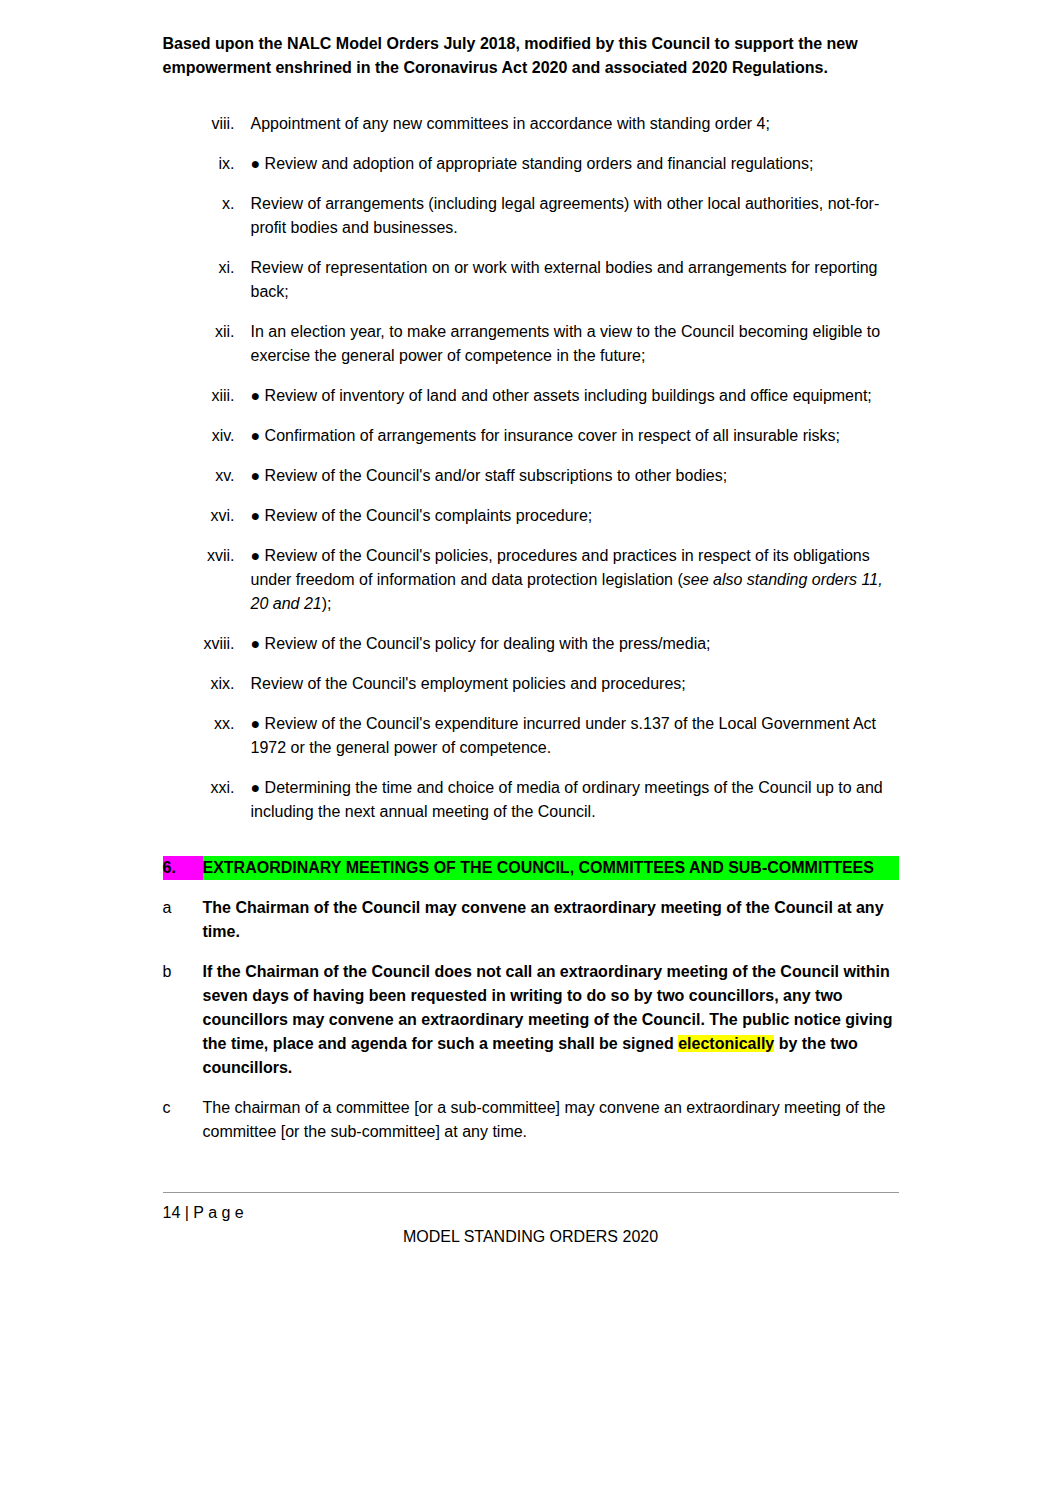Based upon the NALC Model Orders July 2018, modified by this Council to support the new empowerment enshrined in the Coronavirus Act 2020 and associated 2020 Regulations.
viii. Appointment of any new committees in accordance with standing order 4;
ix. Review and adoption of appropriate standing orders and financial regulations;
x. Review of arrangements (including legal agreements) with other local authorities, not-for-profit bodies and businesses.
xi. Review of representation on or work with external bodies and arrangements for reporting back;
xii. In an election year, to make arrangements with a view to the Council becoming eligible to exercise the general power of competence in the future;
xiii. Review of inventory of land and other assets including buildings and office equipment;
xiv. Confirmation of arrangements for insurance cover in respect of all insurable risks;
xv. Review of the Council's and/or staff subscriptions to other bodies;
xvi. Review of the Council's complaints procedure;
xvii. Review of the Council's policies, procedures and practices in respect of its obligations under freedom of information and data protection legislation (see also standing orders 11, 20 and 21);
xviii. Review of the Council's policy for dealing with the press/media;
xix. Review of the Council's employment policies and procedures;
xx. Review of the Council's expenditure incurred under s.137 of the Local Government Act 1972 or the general power of competence.
xxi. Determining the time and choice of media of ordinary meetings of the Council up to and including the next annual meeting of the Council.
6. EXTRAORDINARY MEETINGS OF THE COUNCIL, COMMITTEES AND SUB-COMMITTEES
aThe Chairman of the Council may convene an extraordinary meeting of the Council at any time.
bIf the Chairman of the Council does not call an extraordinary meeting of the Council within seven days of having been requested in writing to do so by two councillors, any two councillors may convene an extraordinary meeting of the Council. The public notice giving the time, place and agenda for such a meeting shall be signed electonically by the two councillors.
cThe chairman of a committee [or a sub-committee] may convene an extraordinary meeting of the committee [or the sub-committee] at any time.
14 | P a g e
MODEL STANDING ORDERS 2020